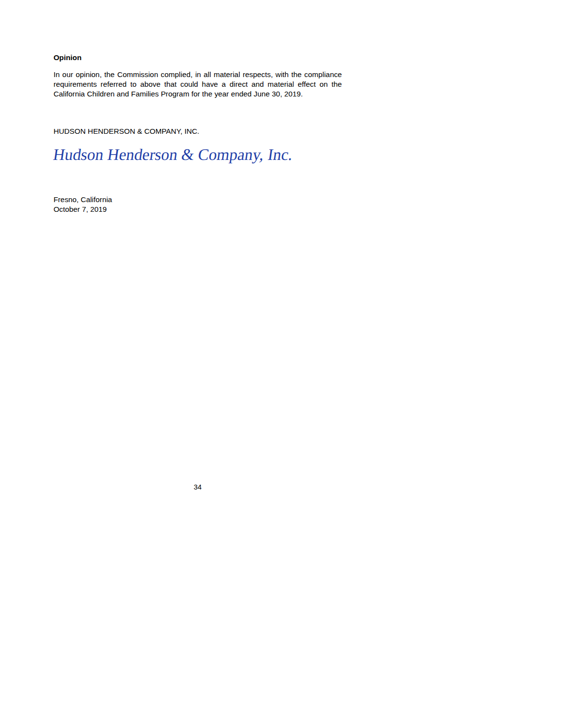Opinion
In our opinion, the Commission complied, in all material respects, with the compliance requirements referred to above that could have a direct and material effect on the California Children and Families Program for the year ended June 30, 2019.
HUDSON HENDERSON & COMPANY, INC.
Hudson Henderson & Company, Inc.
Fresno, California
October 7, 2019
34